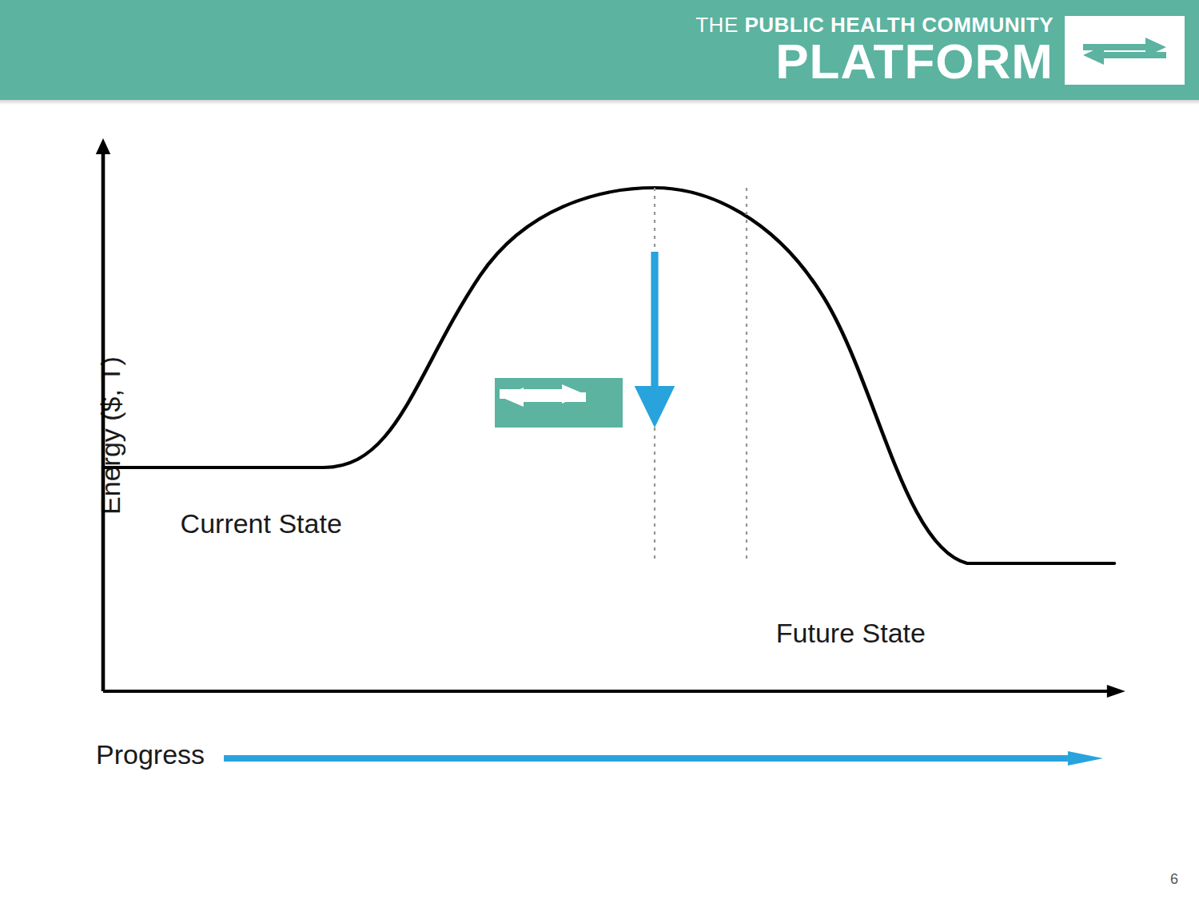THE PUBLIC HEALTH COMMUNITY
PLATFORM
Energy ($, T)
Current State
Future State
Progress
6